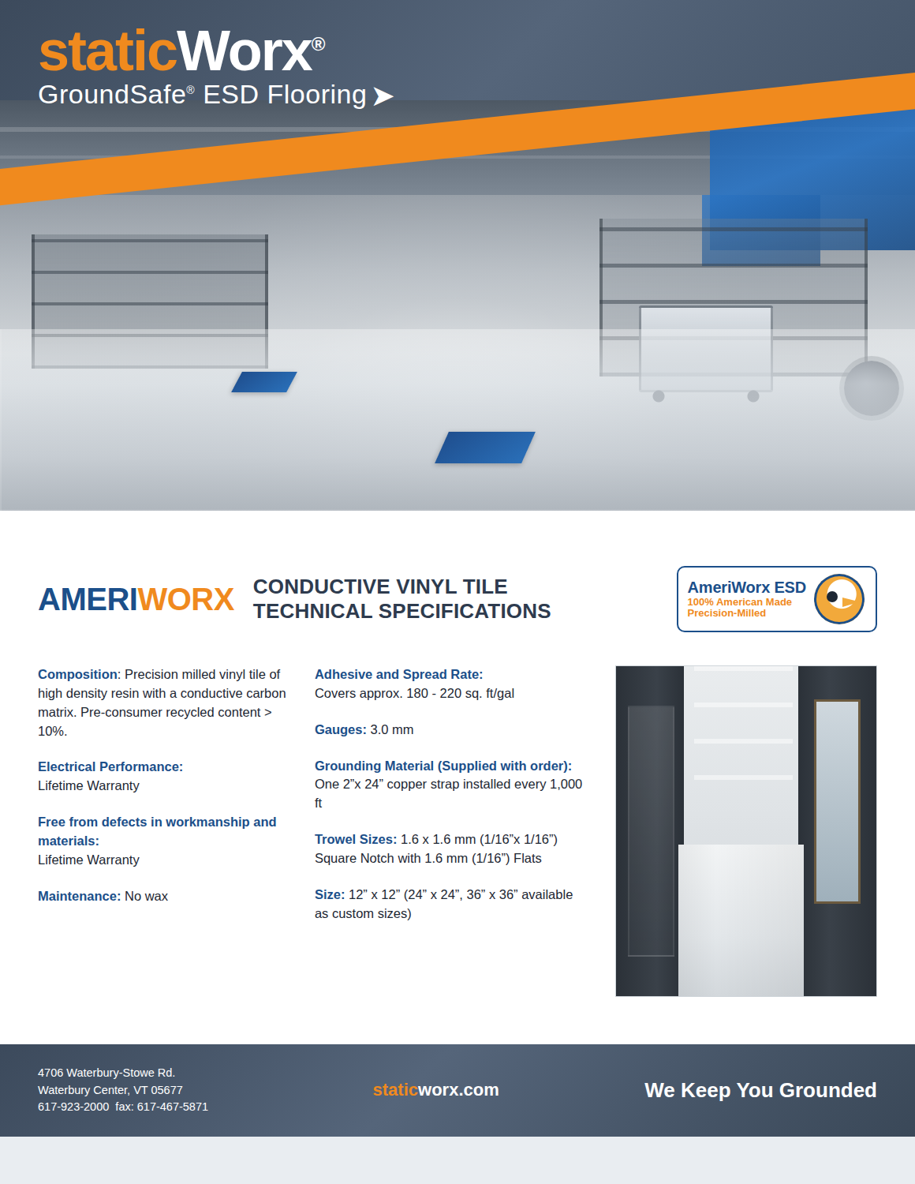static Worx®
GroundSafe® ESD Flooring➤
AMERI WORX
CONDUCTIVE VINYL TILE
TECHNICAL SPECIFICATIONS
AmeriWorx ESD
100% American Made
Precision-Milled
Composition: Precision milled vinyl tile of high density resin with a conductive carbon matrix. Pre-consumer recycled content > 10%.
Electrical Performance:
Lifetime Warranty
Free from defects in workmanship and materials:
Lifetime Warranty
Maintenance: No wax
Adhesive and Spread Rate:
Covers approx. 180 - 220 sq. ft/gal
Gauges: 3.0 mm
Grounding Material (Supplied with order): One 2”x 24” copper strap installed every 1,000 ft
Trowel Sizes: 1.6 x 1.6 mm (1/16”x 1/16”) Square Notch with 1.6 mm (1/16”) Flats
Size: 12” x 12” (24” x 24”, 36” x 36” available as custom sizes)
4706 Waterbury-Stowe Rd.
Waterbury Center, VT 05677
617-923-2000 fax: 617-467-5871
static worx.com
We Keep You Grounded